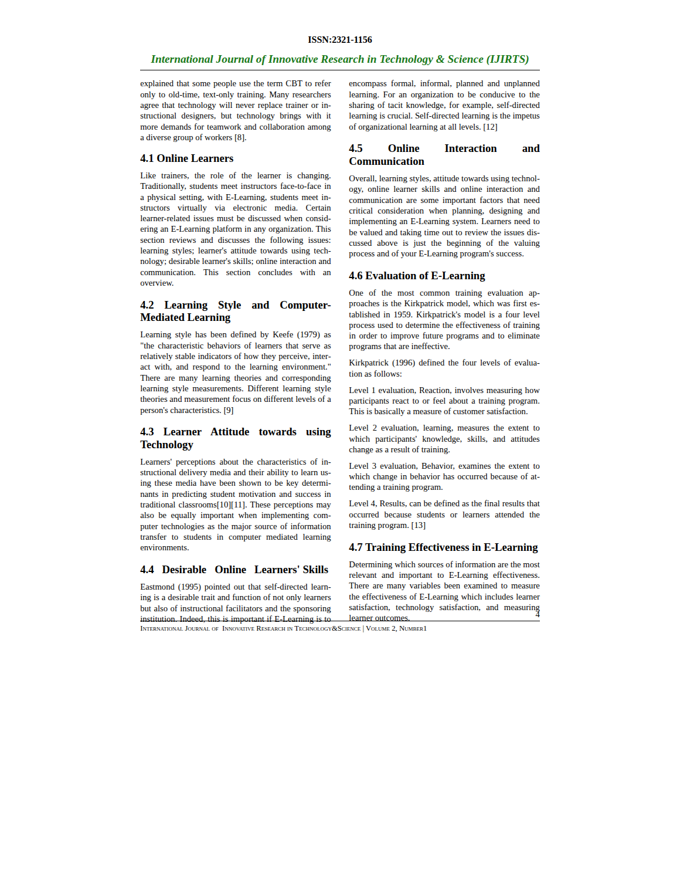ISSN:2321-1156
International Journal of Innovative Research in Technology & Science (IJIRTS)
explained that some people use the term CBT to refer only to old-time, text-only training. Many researchers agree that technology will never replace trainer or instructional designers, but technology brings with it more demands for teamwork and collaboration among a diverse group of workers [8].
4.1 Online Learners
Like trainers, the role of the learner is changing. Traditionally, students meet instructors face-to-face in a physical setting, with E-Learning, students meet instructors virtually via electronic media. Certain learner-related issues must be discussed when considering an E-Learning platform in any organization. This section reviews and discusses the following issues: learning styles; learner's attitude towards using technology; desirable learner's skills; online interaction and communication. This section concludes with an overview.
4.2 Learning Style and Computer-Mediated Learning
Learning style has been defined by Keefe (1979) as "the characteristic behaviors of learners that serve as relatively stable indicators of how they perceive, interact with, and respond to the learning environment." There are many learning theories and corresponding learning style measurements. Different learning style theories and measurement focus on different levels of a person's characteristics. [9]
4.3 Learner Attitude towards using Technology
Learners' perceptions about the characteristics of instructional delivery media and their ability to learn using these media have been shown to be key determinants in predicting student motivation and success in traditional classrooms[10][11]. These perceptions may also be equally important when implementing computer technologies as the major source of information transfer to students in computer mediated learning environments.
4.4 Desirable Online Learners' Skills
Eastmond (1995) pointed out that self-directed learning is a desirable trait and function of not only learners but also of instructional facilitators and the sponsoring institution. Indeed, this is important if E-Learning is to encompass formal, informal, planned and unplanned learning. For an organization to be conducive to the sharing of tacit knowledge, for example, self-directed learning is crucial. Self-directed learning is the impetus of organizational learning at all levels. [12]
4.5 Online Interaction and Communication
Overall, learning styles, attitude towards using technology, online learner skills and online interaction and communication are some important factors that need critical consideration when planning, designing and implementing an E-Learning system. Learners need to be valued and taking time out to review the issues discussed above is just the beginning of the valuing process and of your E-Learning program's success.
4.6 Evaluation of E-Learning
One of the most common training evaluation approaches is the Kirkpatrick model, which was first established in 1959. Kirkpatrick's model is a four level process used to determine the effectiveness of training in order to improve future programs and to eliminate programs that are ineffective.
Kirkpatrick (1996) defined the four levels of evaluation as follows:
Level 1 evaluation, Reaction, involves measuring how participants react to or feel about a training program. This is basically a measure of customer satisfaction.
Level 2 evaluation, learning, measures the extent to which participants' knowledge, skills, and attitudes change as a result of training.
Level 3 evaluation, Behavior, examines the extent to which change in behavior has occurred because of attending a training program.
Level 4, Results, can be defined as the final results that occurred because students or learners attended the training program. [13]
4.7 Training Effectiveness in E-Learning
Determining which sources of information are the most relevant and important to E-Learning effectiveness. There are many variables been examined to measure the effectiveness of E-Learning which includes learner satisfaction, technology satisfaction, and measuring learner outcomes.
4
International Journal of Innovative Research in Technology&Science | Volume 2, Number1